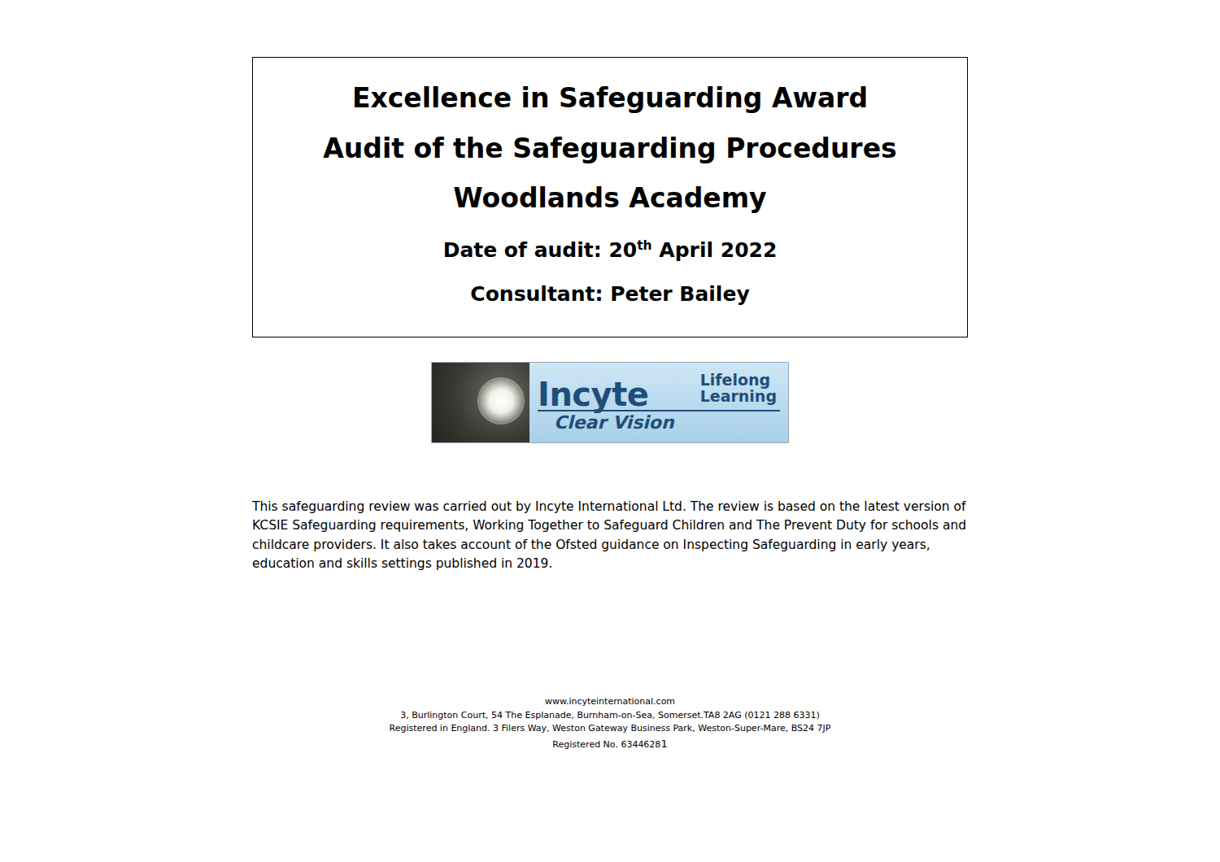Excellence in Safeguarding Award
Audit of the Safeguarding Procedures
Woodlands Academy
Date of audit: 20th April 2022
Consultant: Peter Bailey
Incyte
Lifelong
Learning
Clear Vision
This safeguarding review was carried out by Incyte International Ltd. The review is based on the latest version of KCSIE Safeguarding requirements, Working Together to Safeguard Children and The Prevent Duty for schools and childcare providers. It also takes account of the Ofsted guidance on Inspecting Safeguarding in early years, education and skills settings published in 2019.
www.incyteinternational.com
3, Burlington Court, 54 The Esplanade, Burnham-on-Sea, Somerset.TA8 2AG (0121 288 6331)
Registered in England. 3 Filers Way, Weston Gateway Business Park, Weston-Super-Mare, BS24 7JP
Registered No. 63446281